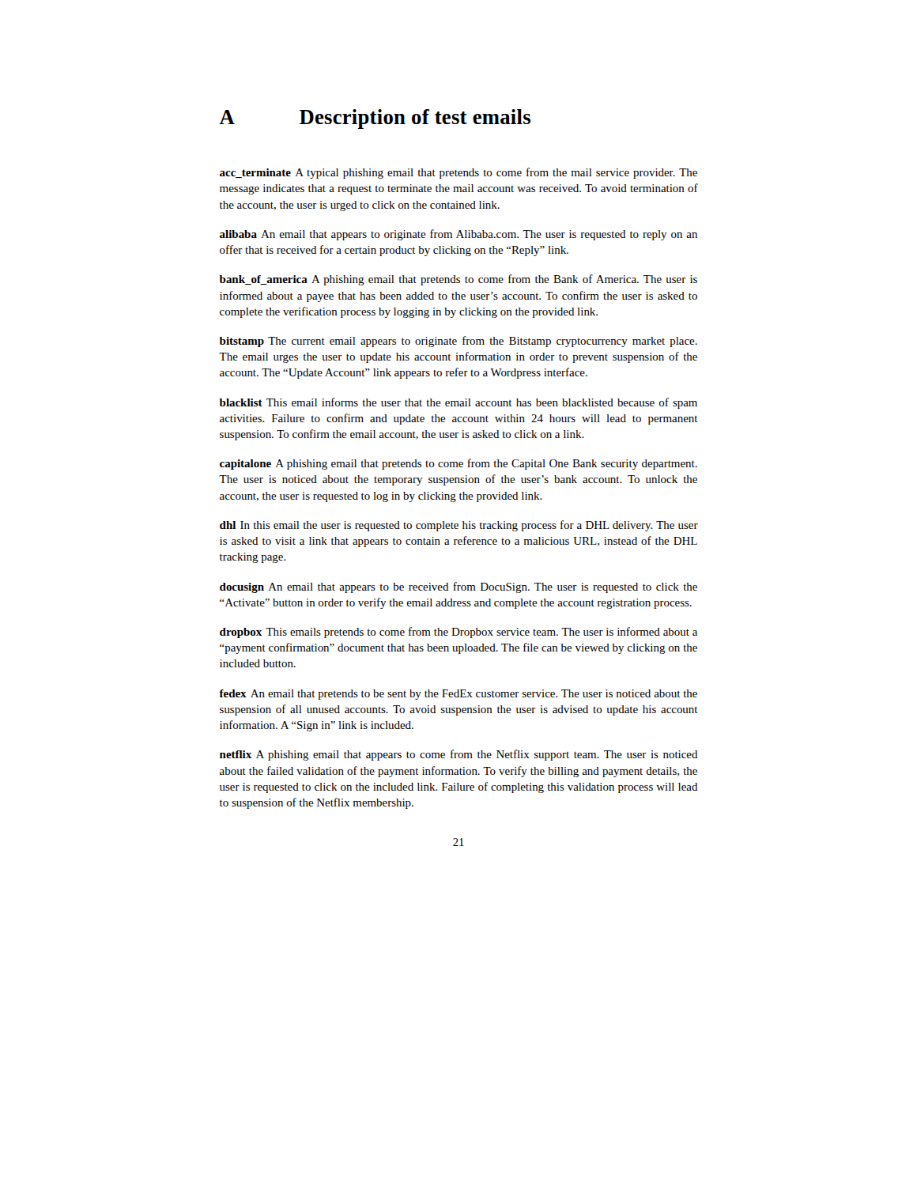ADescription of test emails
acc_terminate A typical phishing email that pretends to come from the mail service provider. The message indicates that a request to terminate the mail account was received. To avoid termination of the account, the user is urged to click on the contained link.
alibaba An email that appears to originate from Alibaba.com. The user is requested to reply on an offer that is received for a certain product by clicking on the “Reply” link.
bank_of_america A phishing email that pretends to come from the Bank of America. The user is informed about a payee that has been added to the user’s account. To confirm the user is asked to complete the verification process by logging in by clicking on the provided link.
bitstamp The current email appears to originate from the Bitstamp cryptocurrency market place. The email urges the user to update his account information in order to prevent suspension of the account. The “Update Account” link appears to refer to a Wordpress interface.
blacklist This email informs the user that the email account has been blacklisted because of spam activities. Failure to confirm and update the account within 24 hours will lead to permanent suspension. To confirm the email account, the user is asked to click on a link.
capitalone A phishing email that pretends to come from the Capital One Bank security department. The user is noticed about the temporary suspension of the user’s bank account. To unlock the account, the user is requested to log in by clicking the provided link.
dhl In this email the user is requested to complete his tracking process for a DHL delivery. The user is asked to visit a link that appears to contain a reference to a malicious URL, instead of the DHL tracking page.
docusign An email that appears to be received from DocuSign. The user is requested to click the “Activate” button in order to verify the email address and complete the account registration process.
dropbox This emails pretends to come from the Dropbox service team. The user is informed about a “payment confirmation” document that has been uploaded. The file can be viewed by clicking on the included button.
fedex An email that pretends to be sent by the FedEx customer service. The user is noticed about the suspension of all unused accounts. To avoid suspension the user is advised to update his account information. A “Sign in” link is included.
netflix A phishing email that appears to come from the Netflix support team. The user is noticed about the failed validation of the payment information. To verify the billing and payment details, the user is requested to click on the included link. Failure of completing this validation process will lead to suspension of the Netflix membership.
21